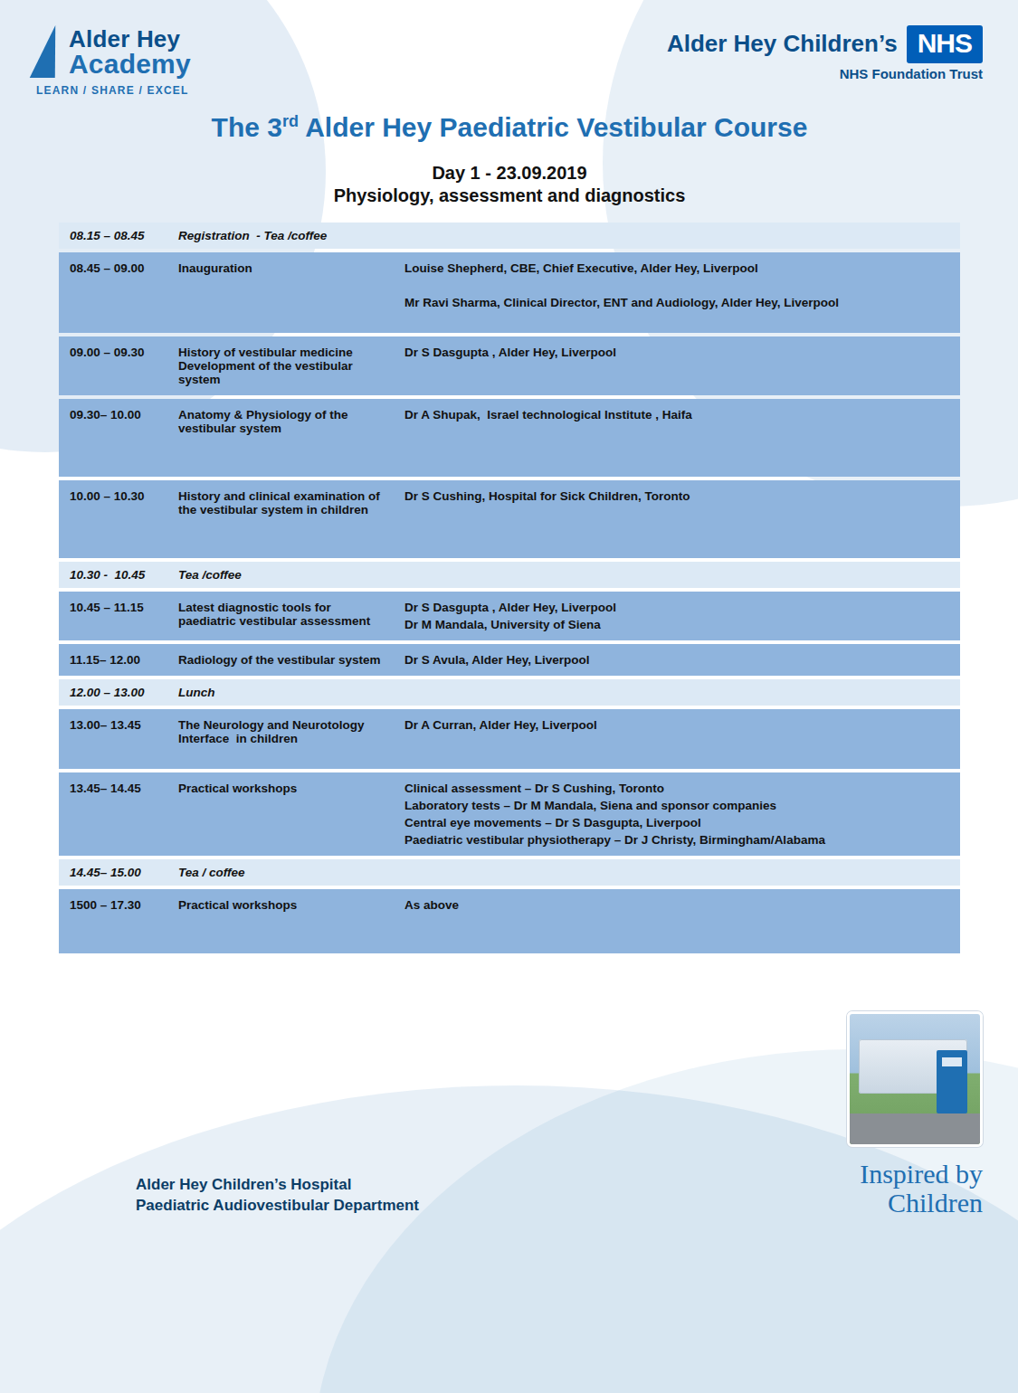Alder Hey Academy
LEARN / SHARE / EXCEL
Alder Hey Children’s NHS
NHS Foundation Trust
The 3rd Alder Hey Paediatric Vestibular Course
Day 1 - 23.09.2019
Physiology, assessment and diagnostics
| 08.15 – 08.45 | Registration - Tea /coffee |
| 08.45 – 09.00 | Inauguration | Louise Shepherd, CBE, Chief Executive, Alder Hey, Liverpool Mr Ravi Sharma, Clinical Director, ENT and Audiology, Alder Hey, Liverpool |
| 09.00 – 09.30 | History of vestibular medicine Development of the vestibular system | Dr S Dasgupta , Alder Hey, Liverpool |
| 09.30– 10.00 | Anatomy & Physiology of the vestibular system | Dr A Shupak, Israel technological Institute , Haifa |
| 10.00 – 10.30 | History and clinical examination of the vestibular system in children | Dr S Cushing, Hospital for Sick Children, Toronto |
| 10.30 - 10.45 | Tea /coffee |
| 10.45 – 11.15 | Latest diagnostic tools for paediatric vestibular assessment | Dr S Dasgupta , Alder Hey, Liverpool Dr M Mandala, University of Siena |
| 11.15– 12.00 | Radiology of the vestibular system | Dr S Avula, Alder Hey, Liverpool |
| 12.00 – 13.00 | Lunch |
| 13.00– 13.45 | The Neurology and Neurotology Interface in children | Dr A Curran, Alder Hey, Liverpool |
| 13.45– 14.45 | Practical workshops | Clinical assessment – Dr S Cushing, Toronto Laboratory tests – Dr M Mandala, Siena and sponsor companies Central eye movements – Dr S Dasgupta, Liverpool Paediatric vestibular physiotherapy – Dr J Christy, Birmingham/Alabama |
| 14.45– 15.00 | Tea / coffee |
| 1500 – 17.30 | Practical workshops | As above |
Alder Hey Children’s Hospital
Paediatric Audiovestibular Department
Inspired by
Children